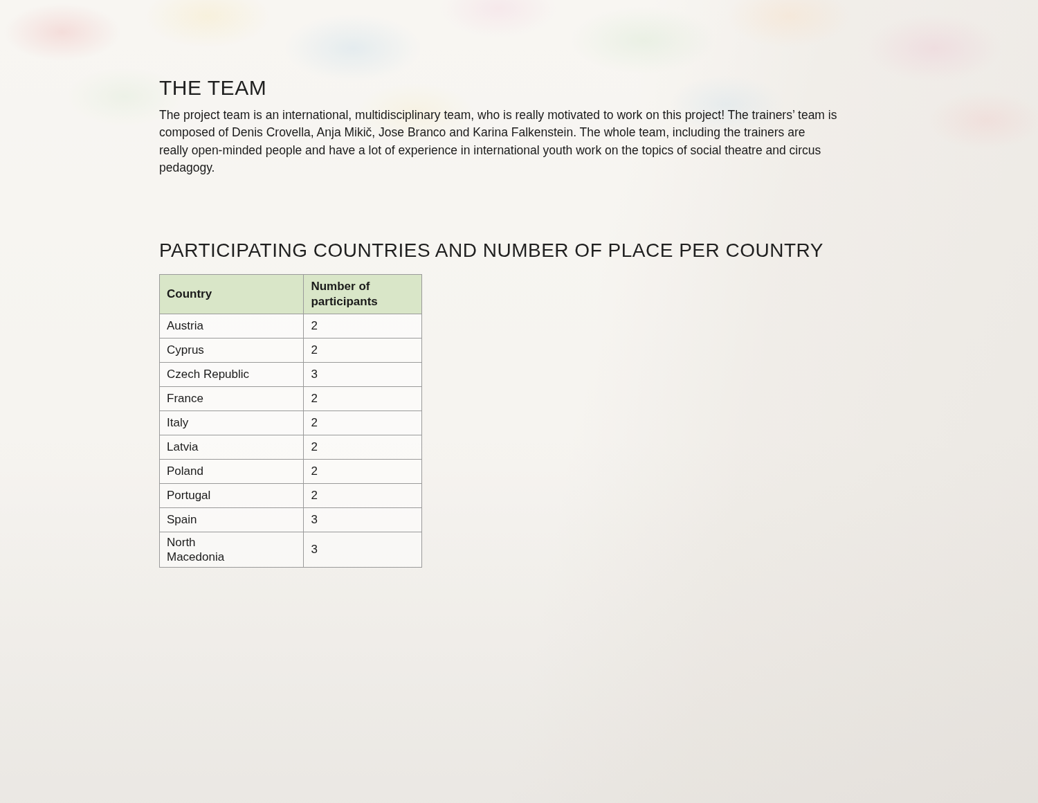The Team
The project team is an international, multidisciplinary team, who is really motivated to work on this project! The trainers’ team is composed of Denis Crovella, Anja Mikič, Jose Branco and Karina Falkenstein. The whole team, including the trainers are really open-minded people and have a lot of experience in international youth work on the topics of social theatre and circus pedagogy.
Participating countries and number of place per country
| Country | Number of participants |
| --- | --- |
| Austria | 2 |
| Cyprus | 2 |
| Czech Republic | 3 |
| France | 2 |
| Italy | 2 |
| Latvia | 2 |
| Poland | 2 |
| Portugal | 2 |
| Spain | 3 |
| North Macedonia | 3 |